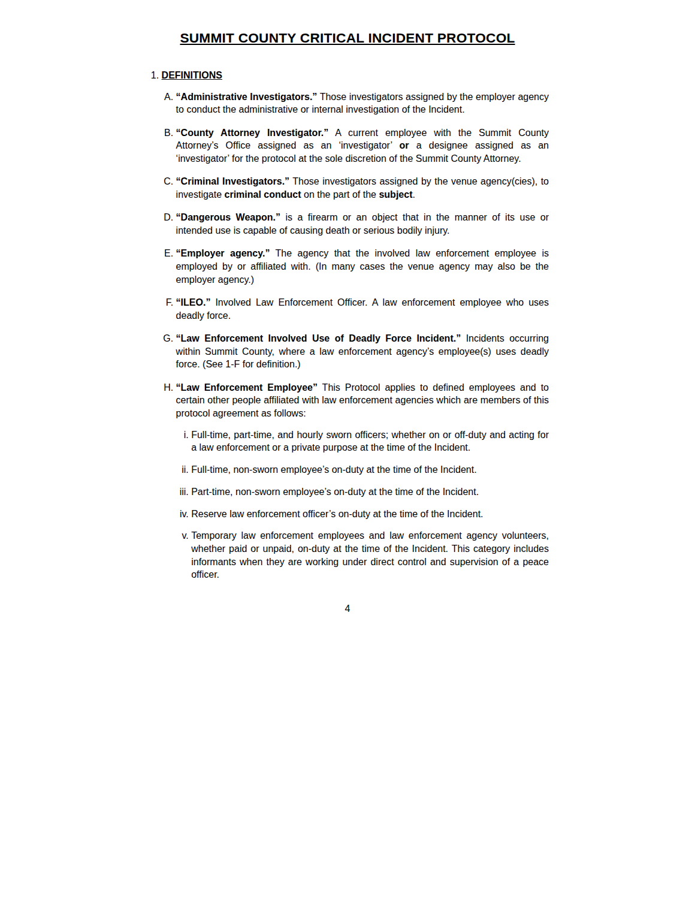SUMMIT COUNTY CRITICAL INCIDENT PROTOCOL
DEFINITIONS
“Administrative Investigators.” Those investigators assigned by the employer agency to conduct the administrative or internal investigation of the Incident.
“County Attorney Investigator.” A current employee with the Summit County Attorney’s Office assigned as an ‘investigator’ or a designee assigned as an ‘investigator’ for the protocol at the sole discretion of the Summit County Attorney.
“Criminal Investigators.” Those investigators assigned by the venue agency(cies), to investigate criminal conduct on the part of the subject.
“Dangerous Weapon.” is a firearm or an object that in the manner of its use or intended use is capable of causing death or serious bodily injury.
“Employer agency.” The agency that the involved law enforcement employee is employed by or affiliated with. (In many cases the venue agency may also be the employer agency.)
“ILEO.” Involved Law Enforcement Officer. A law enforcement employee who uses deadly force.
“Law Enforcement Involved Use of Deadly Force Incident.” Incidents occurring within Summit County, where a law enforcement agency’s employee(s) uses deadly force. (See 1-F for definition.)
“Law Enforcement Employee” This Protocol applies to defined employees and to certain other people affiliated with law enforcement agencies which are members of this protocol agreement as follows:
Full-time, part-time, and hourly sworn officers; whether on or off-duty and acting for a law enforcement or a private purpose at the time of the Incident.
Full-time, non-sworn employee’s on-duty at the time of the Incident.
Part-time, non-sworn employee’s on-duty at the time of the Incident.
Reserve law enforcement officer’s on-duty at the time of the Incident.
Temporary law enforcement employees and law enforcement agency volunteers, whether paid or unpaid, on-duty at the time of the Incident. This category includes informants when they are working under direct control and supervision of a peace officer.
4